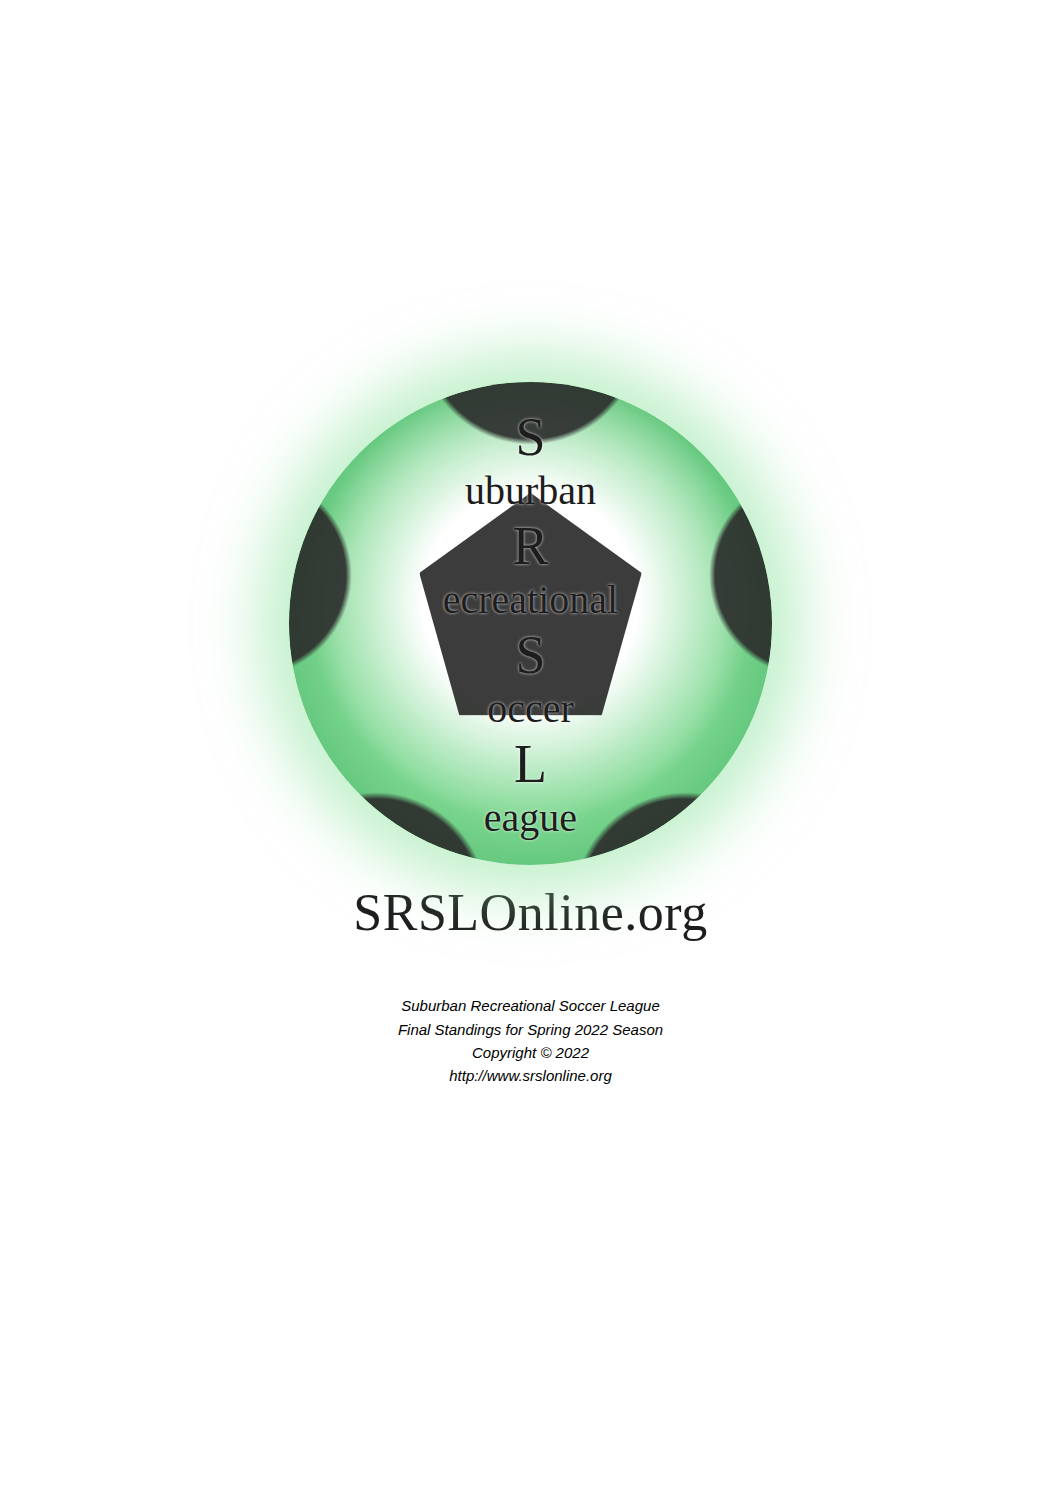Suburban Recreational Soccer League
SRSLOnline.org
Suburban Recreational Soccer League
Final Standings for Spring 2022 Season
Copyright © 2022
http://www.srslonline.org